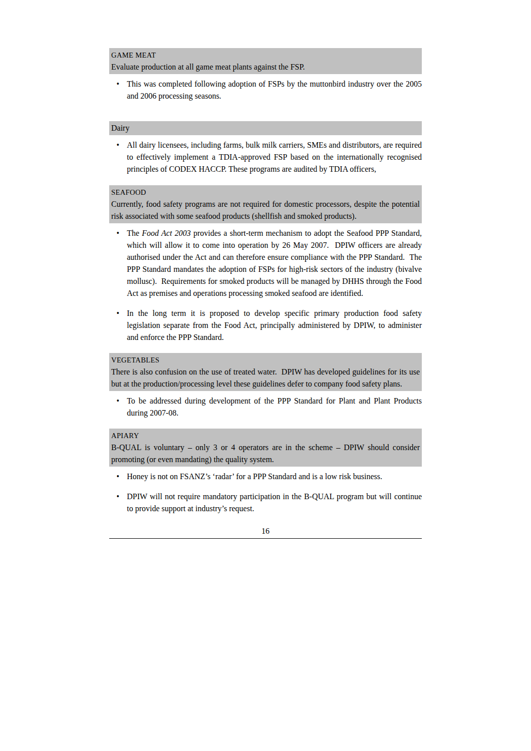Game Meat Evaluate production at all game meat plants against the FSP.
This was completed following adoption of FSPs by the muttonbird industry over the 2005 and 2006 processing seasons.
Dairy
All dairy licensees, including farms, bulk milk carriers, SMEs and distributors, are required to effectively implement a TDIA-approved FSP based on the internationally recognised principles of CODEX HACCP. These programs are audited by TDIA officers,
Seafood Currently, food safety programs are not required for domestic processors, despite the potential risk associated with some seafood products (shellfish and smoked products).
The Food Act 2003 provides a short-term mechanism to adopt the Seafood PPP Standard, which will allow it to come into operation by 26 May 2007. DPIW officers are already authorised under the Act and can therefore ensure compliance with the PPP Standard. The PPP Standard mandates the adoption of FSPs for high-risk sectors of the industry (bivalve mollusc). Requirements for smoked products will be managed by DHHS through the Food Act as premises and operations processing smoked seafood are identified.
In the long term it is proposed to develop specific primary production food safety legislation separate from the Food Act, principally administered by DPIW, to administer and enforce the PPP Standard.
Vegetables There is also confusion on the use of treated water. DPIW has developed guidelines for its use but at the production/processing level these guidelines defer to company food safety plans.
To be addressed during development of the PPP Standard for Plant and Plant Products during 2007-08.
Apiary B-QUAL is voluntary – only 3 or 4 operators are in the scheme – DPIW should consider promoting (or even mandating) the quality system.
Honey is not on FSANZ’s ‘radar’ for a PPP Standard and is a low risk business.
DPIW will not require mandatory participation in the B-QUAL program but will continue to provide support at industry’s request.
16